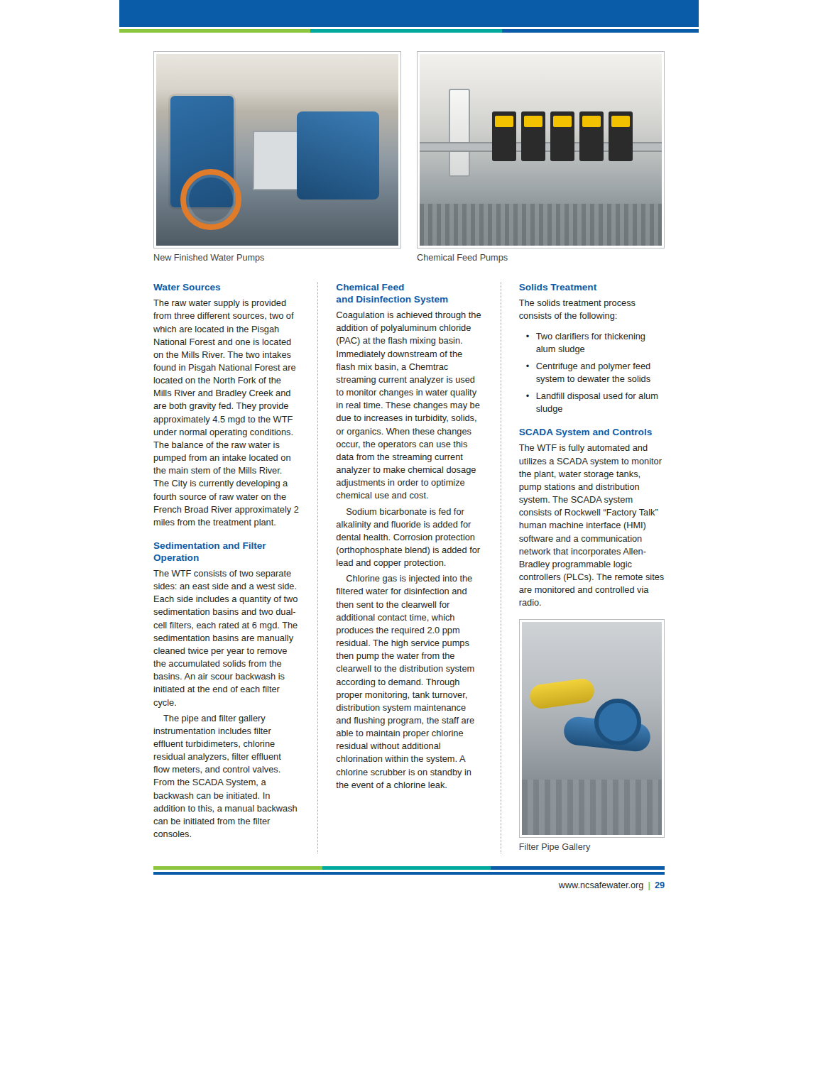New Finished Water Pumps
Chemical Feed Pumps
Water Sources
The raw water supply is provided from three different sources, two of which are located in the Pisgah National Forest and one is located on the Mills River. The two intakes found in Pisgah National Forest are located on the North Fork of the Mills River and Bradley Creek and are both gravity fed. They provide approximately 4.5 mgd to the WTF under normal operating conditions. The balance of the raw water is pumped from an intake located on the main stem of the Mills River. The City is currently developing a fourth source of raw water on the French Broad River approximately 2 miles from the treatment plant.
Sedimentation and Filter Operation
The WTF consists of two separate sides: an east side and a west side. Each side includes a quantity of two sedimentation basins and two dual-cell filters, each rated at 6 mgd. The sedimentation basins are manually cleaned twice per year to remove the accumulated solids from the basins. An air scour backwash is initiated at the end of each filter cycle.
The pipe and filter gallery instrumentation includes filter effluent turbidimeters, chlorine residual analyzers, filter effluent flow meters, and control valves. From the SCADA System, a backwash can be initiated. In addition to this, a manual backwash can be initiated from the filter consoles.
Chemical Feed
and Disinfection System
Coagulation is achieved through the addition of polyaluminum chloride (PAC) at the flash mixing basin. Immediately downstream of the flash mix basin, a Chemtrac streaming current analyzer is used to monitor changes in water quality in real time. These changes may be due to increases in turbidity, solids, or organics. When these changes occur, the operators can use this data from the streaming current analyzer to make chemical dosage adjustments in order to optimize chemical use and cost.
Sodium bicarbonate is fed for alkalinity and fluoride is added for dental health. Corrosion protection (orthophosphate blend) is added for lead and copper protection.
Chlorine gas is injected into the filtered water for disinfection and then sent to the clearwell for additional contact time, which produces the required 2.0 ppm residual. The high service pumps then pump the water from the clearwell to the distribution system according to demand. Through proper monitoring, tank turnover, distribution system maintenance and flushing program, the staff are able to maintain proper chlorine residual without additional chlorination within the system. A chlorine scrubber is on standby in the event of a chlorine leak.
Solids Treatment
The solids treatment process consists of the following:
Two clarifiers for thickening alum sludge
Centrifuge and polymer feed system to dewater the solids
Landfill disposal used for alum sludge
SCADA System and Controls
The WTF is fully automated and utilizes a SCADA system to monitor the plant, water storage tanks, pump stations and distribution system. The SCADA system consists of Rockwell “Factory Talk” human machine interface (HMI) software and a communication network that incorporates Allen-Bradley programmable logic controllers (PLCs). The remote sites are monitored and controlled via radio.
Filter Pipe Gallery
www.ncsafewater.org|29